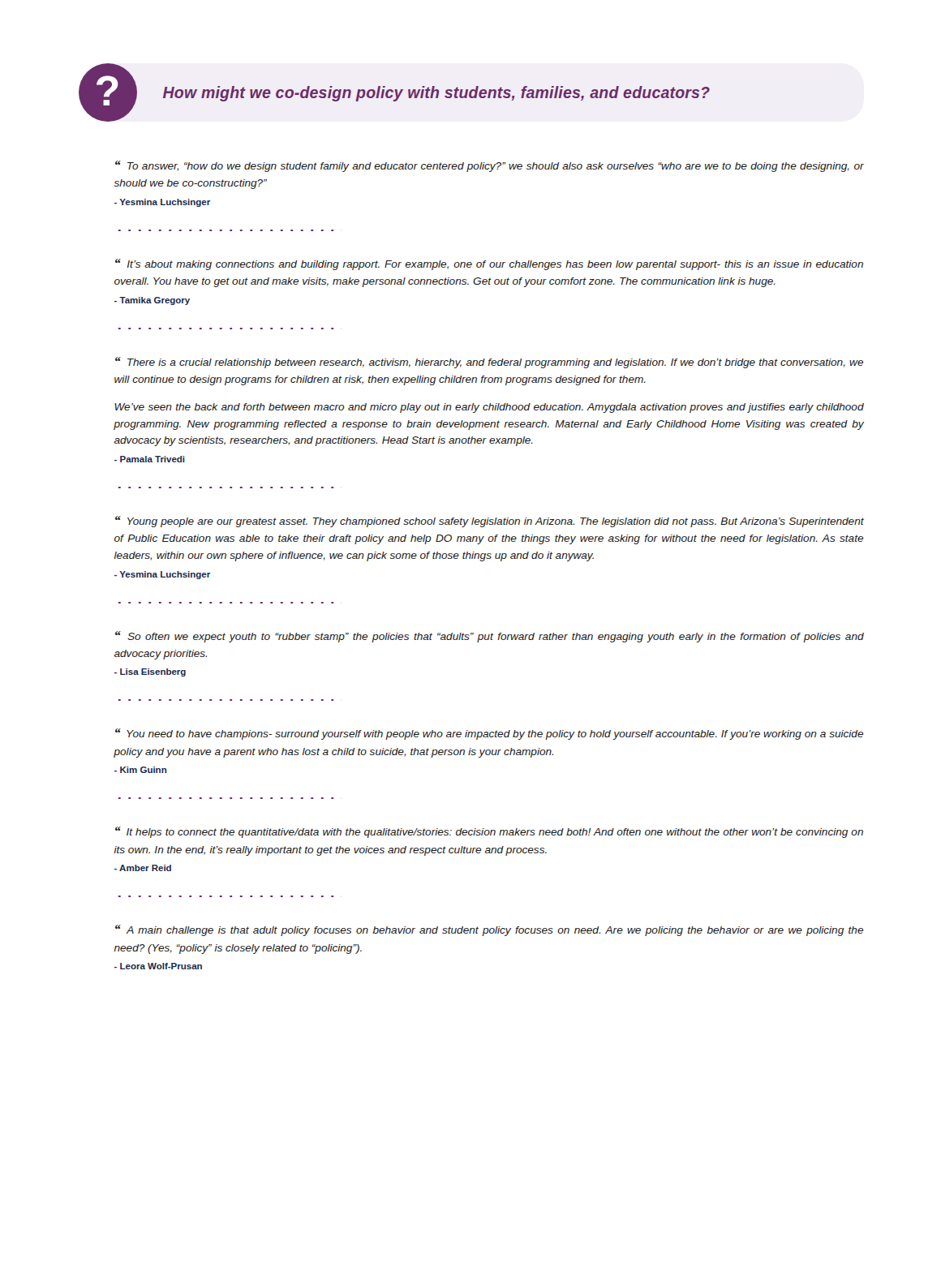?
How might we co-design policy with students, families, and educators?
“ To answer, “how do we design student family and educator centered policy?” we should also ask ourselves “who are we to be doing the designing, or should we be co-constructing?”
- Yesmina Luchsinger
“ It’s about making connections and building rapport. For example, one of our challenges has been low parental support- this is an issue in education overall. You have to get out and make visits, make personal connections. Get out of your comfort zone. The communication link is huge.
- Tamika Gregory
“ There is a crucial relationship between research, activism, hierarchy, and federal programming and legislation. If we don’t bridge that conversation, we will continue to design programs for children at risk, then expelling children from programs designed for them.
We’ve seen the back and forth between macro and micro play out in early childhood education. Amygdala activation proves and justifies early childhood programming. New programming reflected a response to brain development research. Maternal and Early Childhood Home Visiting was created by advocacy by scientists, researchers, and practitioners. Head Start is another example.
- Pamala Trivedi
“ Young people are our greatest asset. They championed school safety legislation in Arizona. The legislation did not pass. But Arizona’s Superintendent of Public Education was able to take their draft policy and help DO many of the things they were asking for without the need for legislation. As state leaders, within our own sphere of influence, we can pick some of those things up and do it anyway.
- Yesmina Luchsinger
“ So often we expect youth to “rubber stamp” the policies that “adults” put forward rather than engaging youth early in the formation of policies and advocacy priorities.
- Lisa Eisenberg
“ You need to have champions- surround yourself with people who are impacted by the policy to hold yourself accountable. If you’re working on a suicide policy and you have a parent who has lost a child to suicide, that person is your champion.
- Kim Guinn
“ It helps to connect the quantitative/data with the qualitative/stories: decision makers need both! And often one without the other won’t be convincing on its own. In the end, it’s really important to get the voices and respect culture and process.
- Amber Reid
“ A main challenge is that adult policy focuses on behavior and student policy focuses on need. Are we policing the behavior or are we policing the need? (Yes, “policy” is closely related to “policing”).
- Leora Wolf-Prusan